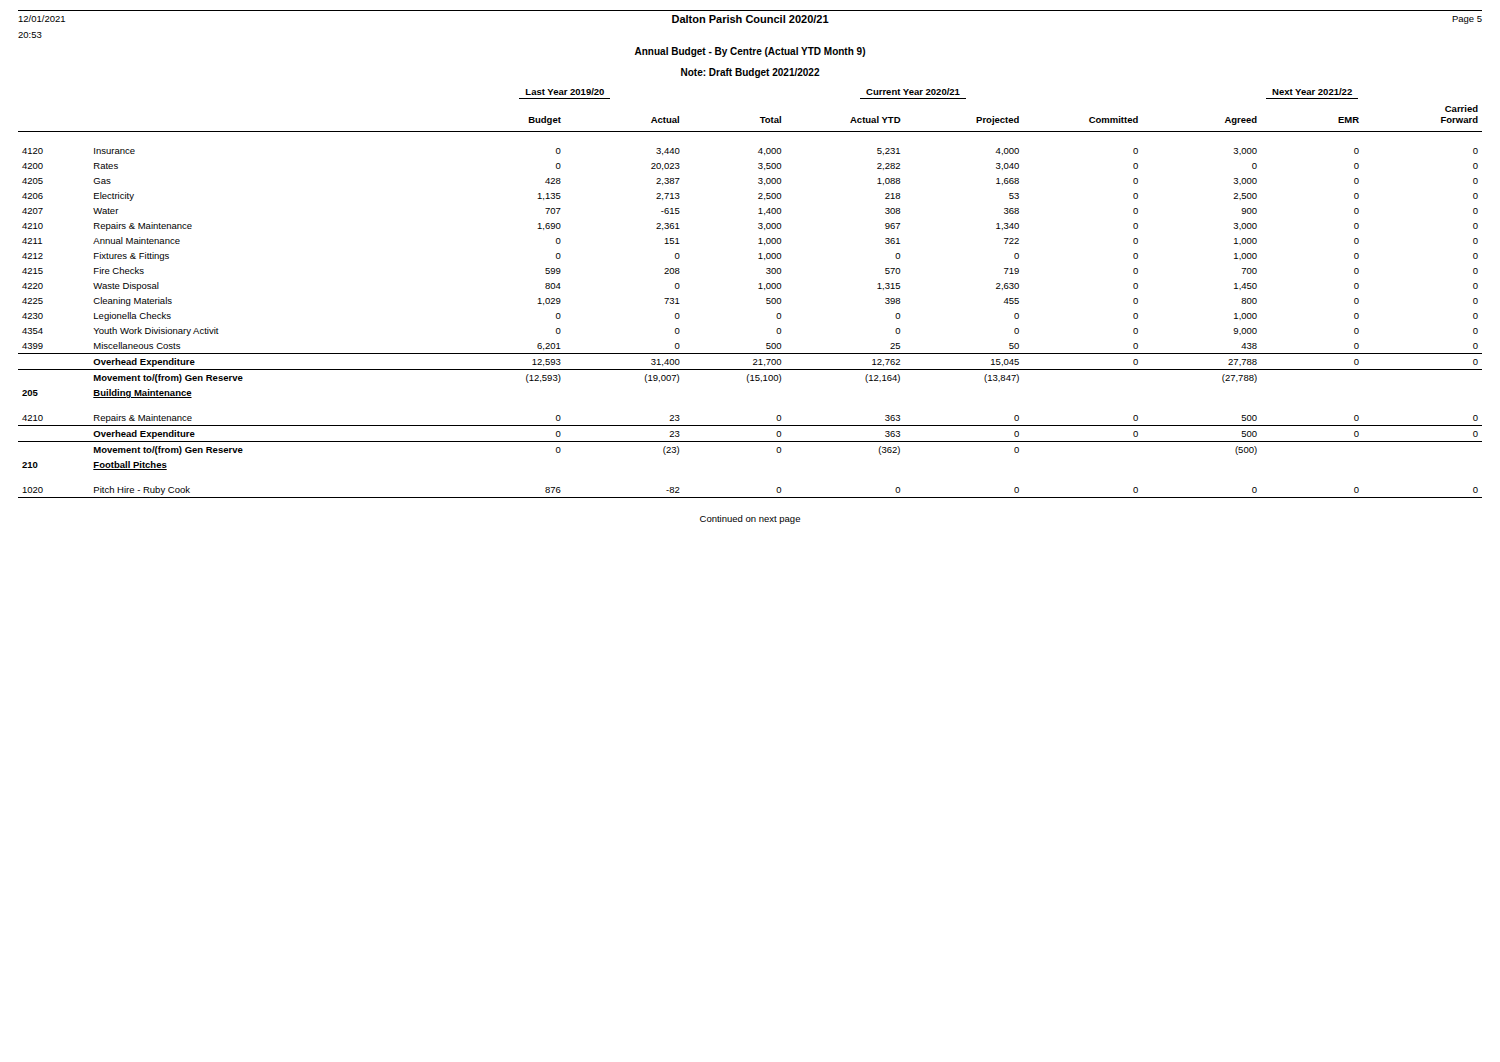12/01/2021
Dalton Parish Council 2020/21
Page 5
20:53
Annual Budget - By Centre (Actual YTD Month 9)
Note: Draft Budget 2021/2022
| | | Last Year 2019/20 | Current Year 2020/21 | Next Year 2021/22 |
| --- | --- | --- | --- | --- |
| | | Budget | Actual | Total | Actual YTD | Projected | Committed | Agreed | EMR | Carried Forward |
| 4120 | Insurance | 0 | 3,440 | 4,000 | 5,231 | 4,000 | 0 | 3,000 | 0 | 0 |
| 4200 | Rates | 0 | 20,023 | 3,500 | 2,282 | 3,040 | 0 | 0 | 0 | 0 |
| 4205 | Gas | 428 | 2,387 | 3,000 | 1,088 | 1,668 | 0 | 3,000 | 0 | 0 |
| 4206 | Electricity | 1,135 | 2,713 | 2,500 | 218 | 53 | 0 | 2,500 | 0 | 0 |
| 4207 | Water | 707 | -615 | 1,400 | 308 | 368 | 0 | 900 | 0 | 0 |
| 4210 | Repairs & Maintenance | 1,690 | 2,361 | 3,000 | 967 | 1,340 | 0 | 3,000 | 0 | 0 |
| 4211 | Annual Maintenance | 0 | 151 | 1,000 | 361 | 722 | 0 | 1,000 | 0 | 0 |
| 4212 | Fixtures & Fittings | 0 | 0 | 1,000 | 0 | 0 | 0 | 1,000 | 0 | 0 |
| 4215 | Fire Checks | 599 | 208 | 300 | 570 | 719 | 0 | 700 | 0 | 0 |
| 4220 | Waste Disposal | 804 | 0 | 1,000 | 1,315 | 2,630 | 0 | 1,450 | 0 | 0 |
| 4225 | Cleaning Materials | 1,029 | 731 | 500 | 398 | 455 | 0 | 800 | 0 | 0 |
| 4230 | Legionella Checks | 0 | 0 | 0 | 0 | 0 | 0 | 1,000 | 0 | 0 |
| 4354 | Youth Work Divisionary Activit | 0 | 0 | 0 | 0 | 0 | 0 | 9,000 | 0 | 0 |
| 4399 | Miscellaneous Costs | 6,201 | 0 | 500 | 25 | 50 | 0 | 438 | 0 | 0 |
| | Overhead Expenditure | 12,593 | 31,400 | 21,700 | 12,762 | 15,045 | 0 | 27,788 | 0 | 0 |
| | Movement to/(from) Gen Reserve | (12,593) | (19,007) | (15,100) | (12,164) | (13,847) | | (27,788) | | |
| 205 | Building Maintenance | |
| 4210 | Repairs & Maintenance | 0 | 23 | 0 | 363 | 0 | 0 | 500 | 0 | 0 |
| | Overhead Expenditure | 0 | 23 | 0 | 363 | 0 | 0 | 500 | 0 | 0 |
| | Movement to/(from) Gen Reserve | 0 | (23) | 0 | (362) | 0 | | (500) | | |
| 210 | Football Pitches | |
| 1020 | Pitch Hire - Ruby Cook | 876 | -82 | 0 | 0 | 0 | 0 | 0 | 0 | 0 |
Continued on next page